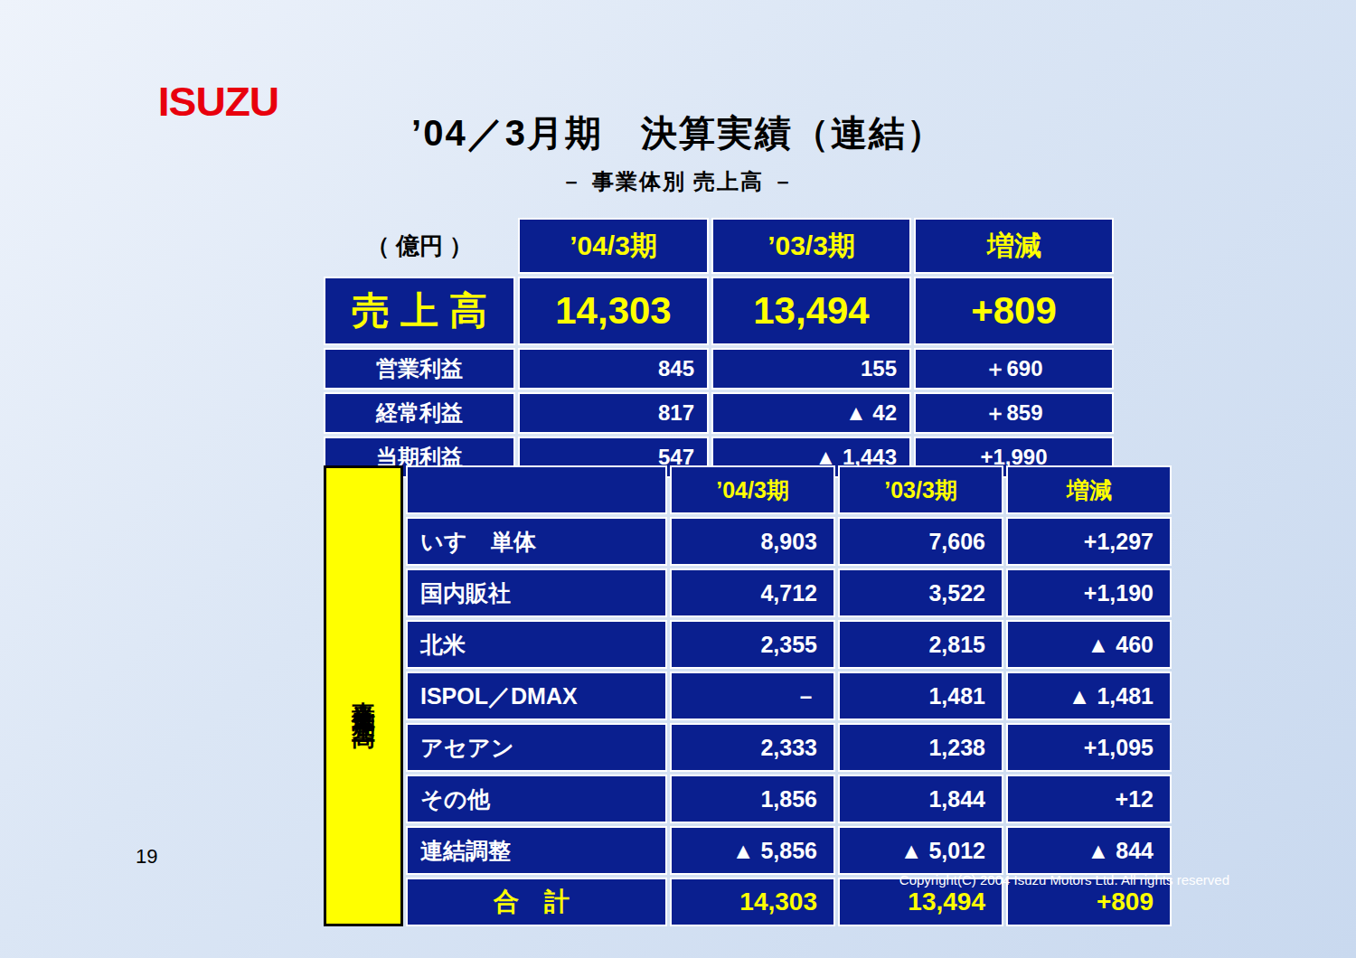ISUZU
’04／3月期　決算実績（連結）
－ 事業体別 売上高 －
| （ 億円 ） | ’04/3期 | ’03/3期 | 増減 |
| 売 上 高 | 14,303 | 13,494 | +809 |
| 営業利益 | 845 | 155 | ＋690 |
| 経常利益 | 817 | ▲ 42 | ＋859 |
| 当期利益 | 547 | ▲ 1,443 | +1,990 |
| 事業体別売上高 | | ’04/3期 | ’03/3期 | 増減 |
| いすゞ単体 | 8,903 | 7,606 | +1,297 |
| 国内販社 | 4,712 | 3,522 | +1,190 |
| 北米 | 2,355 | 2,815 | ▲ 460 |
| ISPOL／DMAX | － | 1,481 | ▲ 1,481 |
| アセアン | 2,333 | 1,238 | +1,095 |
| その他 | 1,856 | 1,844 | +12 |
| 連結調整 | ▲ 5,856 | ▲ 5,012 | ▲ 844 |
| 合 計 | 14,303 | 13,494 | +809 |
19
Copyright(C) 2004 Isuzu Motors Ltd. All rights reserved